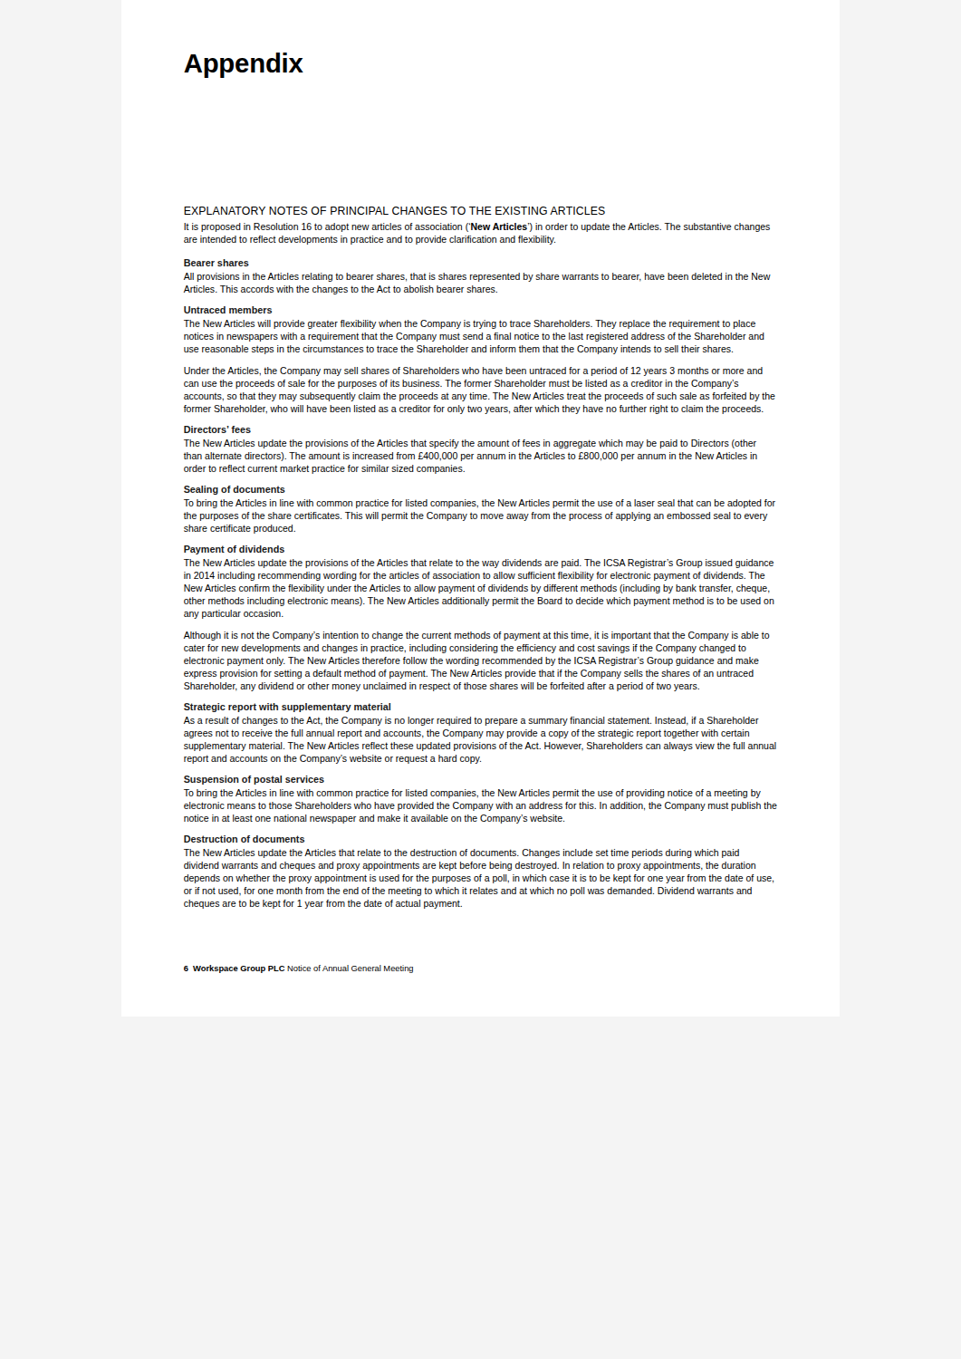Appendix
EXPLANATORY NOTES OF PRINCIPAL CHANGES TO THE EXISTING ARTICLES
It is proposed in Resolution 16 to adopt new articles of association (‘New Articles’) in order to update the Articles. The substantive changes are intended to reflect developments in practice and to provide clarification and flexibility.
Bearer shares
All provisions in the Articles relating to bearer shares, that is shares represented by share warrants to bearer, have been deleted in the New Articles. This accords with the changes to the Act to abolish bearer shares.
Untraced members
The New Articles will provide greater flexibility when the Company is trying to trace Shareholders. They replace the requirement to place notices in newspapers with a requirement that the Company must send a final notice to the last registered address of the Shareholder and use reasonable steps in the circumstances to trace the Shareholder and inform them that the Company intends to sell their shares.
Under the Articles, the Company may sell shares of Shareholders who have been untraced for a period of 12 years 3 months or more and can use the proceeds of sale for the purposes of its business. The former Shareholder must be listed as a creditor in the Company’s accounts, so that they may subsequently claim the proceeds at any time. The New Articles treat the proceeds of such sale as forfeited by the former Shareholder, who will have been listed as a creditor for only two years, after which they have no further right to claim the proceeds.
Directors’ fees
The New Articles update the provisions of the Articles that specify the amount of fees in aggregate which may be paid to Directors (other than alternate directors). The amount is increased from £400,000 per annum in the Articles to £800,000 per annum in the New Articles in order to reflect current market practice for similar sized companies.
Sealing of documents
To bring the Articles in line with common practice for listed companies, the New Articles permit the use of a laser seal that can be adopted for the purposes of the share certificates. This will permit the Company to move away from the process of applying an embossed seal to every share certificate produced.
Payment of dividends
The New Articles update the provisions of the Articles that relate to the way dividends are paid. The ICSA Registrar’s Group issued guidance in 2014 including recommending wording for the articles of association to allow sufficient flexibility for electronic payment of dividends. The New Articles confirm the flexibility under the Articles to allow payment of dividends by different methods (including by bank transfer, cheque, other methods including electronic means). The New Articles additionally permit the Board to decide which payment method is to be used on any particular occasion.
Although it is not the Company’s intention to change the current methods of payment at this time, it is important that the Company is able to cater for new developments and changes in practice, including considering the efficiency and cost savings if the Company changed to electronic payment only. The New Articles therefore follow the wording recommended by the ICSA Registrar’s Group guidance and make express provision for setting a default method of payment. The New Articles provide that if the Company sells the shares of an untraced Shareholder, any dividend or other money unclaimed in respect of those shares will be forfeited after a period of two years.
Strategic report with supplementary material
As a result of changes to the Act, the Company is no longer required to prepare a summary financial statement. Instead, if a Shareholder agrees not to receive the full annual report and accounts, the Company may provide a copy of the strategic report together with certain supplementary material. The New Articles reflect these updated provisions of the Act. However, Shareholders can always view the full annual report and accounts on the Company’s website or request a hard copy.
Suspension of postal services
To bring the Articles in line with common practice for listed companies, the New Articles permit the use of providing notice of a meeting by electronic means to those Shareholders who have provided the Company with an address for this. In addition, the Company must publish the notice in at least one national newspaper and make it available on the Company’s website.
Destruction of documents
The New Articles update the Articles that relate to the destruction of documents. Changes include set time periods during which paid dividend warrants and cheques and proxy appointments are kept before being destroyed. In relation to proxy appointments, the duration depends on whether the proxy appointment is used for the purposes of a poll, in which case it is to be kept for one year from the date of use, or if not used, for one month from the end of the meeting to which it relates and at which no poll was demanded. Dividend warrants and cheques are to be kept for 1 year from the date of actual payment.
6 Workspace Group PLC Notice of Annual General Meeting